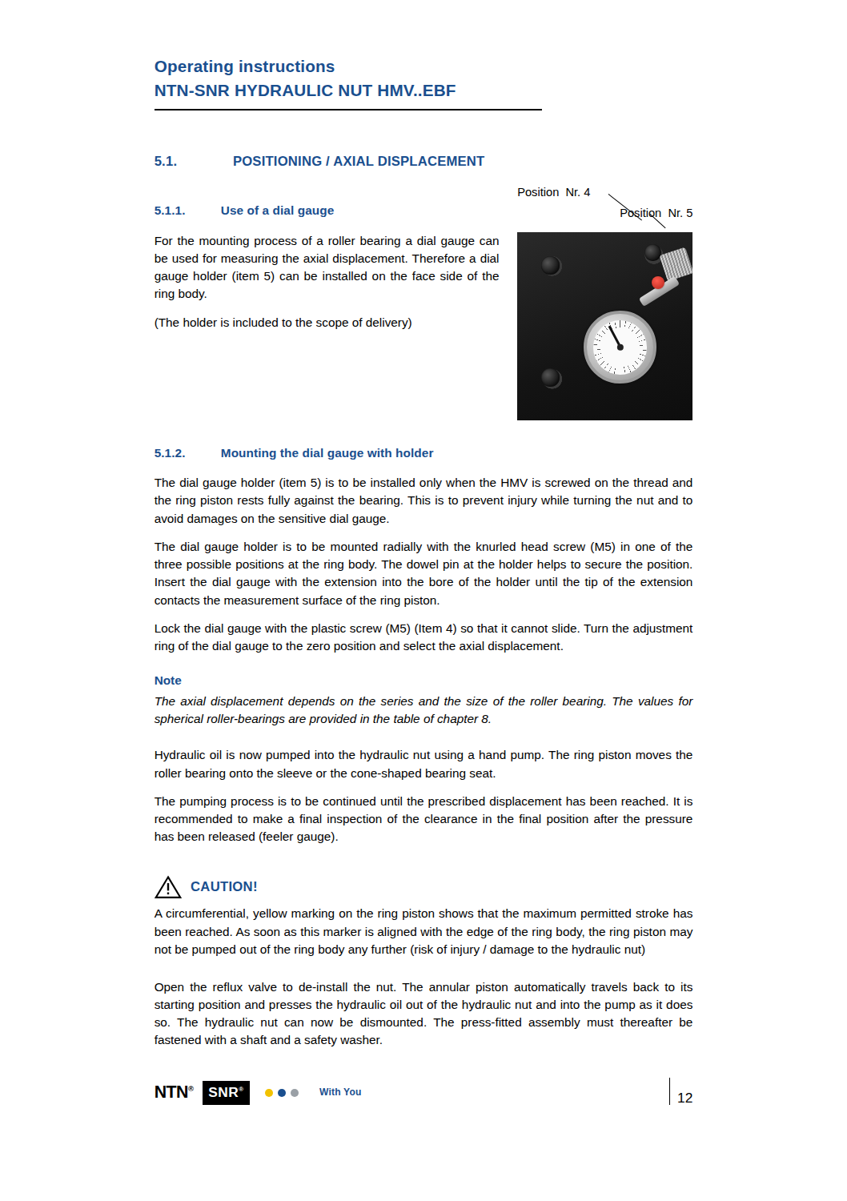Operating instructions
NTN-SNR HYDRAULIC NUT HMV..EBF
5.1. POSITIONING / AXIAL DISPLACEMENT
5.1.1. Use of a dial gauge
For the mounting process of a roller bearing a dial gauge can be used for measuring the axial displacement. Therefore a dial gauge holder (item 5) can be installed on the face side of the ring body.
(The holder is included to the scope of delivery)
Position Nr. 4 Position Nr. 5
5.1.2. Mounting the dial gauge with holder
The dial gauge holder (item 5) is to be installed only when the HMV is screwed on the thread and the ring piston rests fully against the bearing. This is to prevent injury while turning the nut and to avoid damages on the sensitive dial gauge.
The dial gauge holder is to be mounted radially with the knurled head screw (M5) in one of the three possible positions at the ring body. The dowel pin at the holder helps to secure the position. Insert the dial gauge with the extension into the bore of the holder until the tip of the extension contacts the measurement surface of the ring piston.
Lock the dial gauge with the plastic screw (M5) (Item 4) so that it cannot slide. Turn the adjustment ring of the dial gauge to the zero position and select the axial displacement.
Note
The axial displacement depends on the series and the size of the roller bearing. The values for spherical roller-bearings are provided in the table of chapter 8.
Hydraulic oil is now pumped into the hydraulic nut using a hand pump. The ring piston moves the roller bearing onto the sleeve or the cone-shaped bearing seat.
The pumping process is to be continued until the prescribed displacement has been reached. It is recommended to make a final inspection of the clearance in the final position after the pressure has been released (feeler gauge).
CAUTION!
A circumferential, yellow marking on the ring piston shows that the maximum permitted stroke has been reached. As soon as this marker is aligned with the edge of the ring body, the ring piston may not be pumped out of the ring body any further (risk of injury / damage to the hydraulic nut)
Open the reflux valve to de-install the nut. The annular piston automatically travels back to its starting position and presses the hydraulic oil out of the hydraulic nut and into the pump as it does so. The hydraulic nut can now be dismounted. The press-fitted assembly must thereafter be fastened with a shaft and a safety washer.
NTN® SNR® With You
12